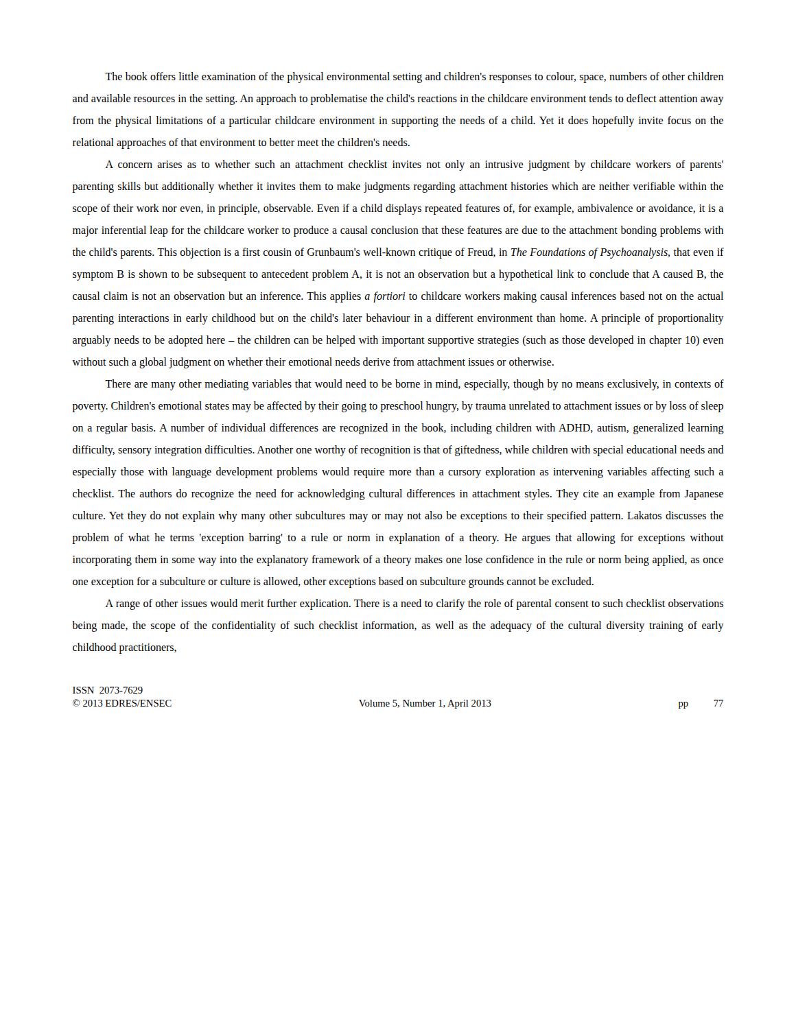The book offers little examination of the physical environmental setting and children's responses to colour, space, numbers of other children and available resources in the setting. An approach to problematise the child's reactions in the childcare environment tends to deflect attention away from the physical limitations of a particular childcare environment in supporting the needs of a child. Yet it does hopefully invite focus on the relational approaches of that environment to better meet the children's needs.
A concern arises as to whether such an attachment checklist invites not only an intrusive judgment by childcare workers of parents' parenting skills but additionally whether it invites them to make judgments regarding attachment histories which are neither verifiable within the scope of their work nor even, in principle, observable. Even if a child displays repeated features of, for example, ambivalence or avoidance, it is a major inferential leap for the childcare worker to produce a causal conclusion that these features are due to the attachment bonding problems with the child's parents. This objection is a first cousin of Grunbaum's well-known critique of Freud, in The Foundations of Psychoanalysis, that even if symptom B is shown to be subsequent to antecedent problem A, it is not an observation but a hypothetical link to conclude that A caused B, the causal claim is not an observation but an inference. This applies a fortiori to childcare workers making causal inferences based not on the actual parenting interactions in early childhood but on the child's later behaviour in a different environment than home. A principle of proportionality arguably needs to be adopted here – the children can be helped with important supportive strategies (such as those developed in chapter 10) even without such a global judgment on whether their emotional needs derive from attachment issues or otherwise.
There are many other mediating variables that would need to be borne in mind, especially, though by no means exclusively, in contexts of poverty. Children's emotional states may be affected by their going to preschool hungry, by trauma unrelated to attachment issues or by loss of sleep on a regular basis. A number of individual differences are recognized in the book, including children with ADHD, autism, generalized learning difficulty, sensory integration difficulties. Another one worthy of recognition is that of giftedness, while children with special educational needs and especially those with language development problems would require more than a cursory exploration as intervening variables affecting such a checklist. The authors do recognize the need for acknowledging cultural differences in attachment styles. They cite an example from Japanese culture. Yet they do not explain why many other subcultures may or may not also be exceptions to their specified pattern. Lakatos discusses the problem of what he terms 'exception barring' to a rule or norm in explanation of a theory. He argues that allowing for exceptions without incorporating them in some way into the explanatory framework of a theory makes one lose confidence in the rule or norm being applied, as once one exception for a subculture or culture is allowed, other exceptions based on subculture grounds cannot be excluded.
A range of other issues would merit further explication. There is a need to clarify the role of parental consent to such checklist observations being made, the scope of the confidentiality of such checklist information, as well as the adequacy of the cultural diversity training of early childhood practitioners,
ISSN 2073-7629
© 2013 EDRES/ENSEC
Volume 5, Number 1, April 2013
pp77